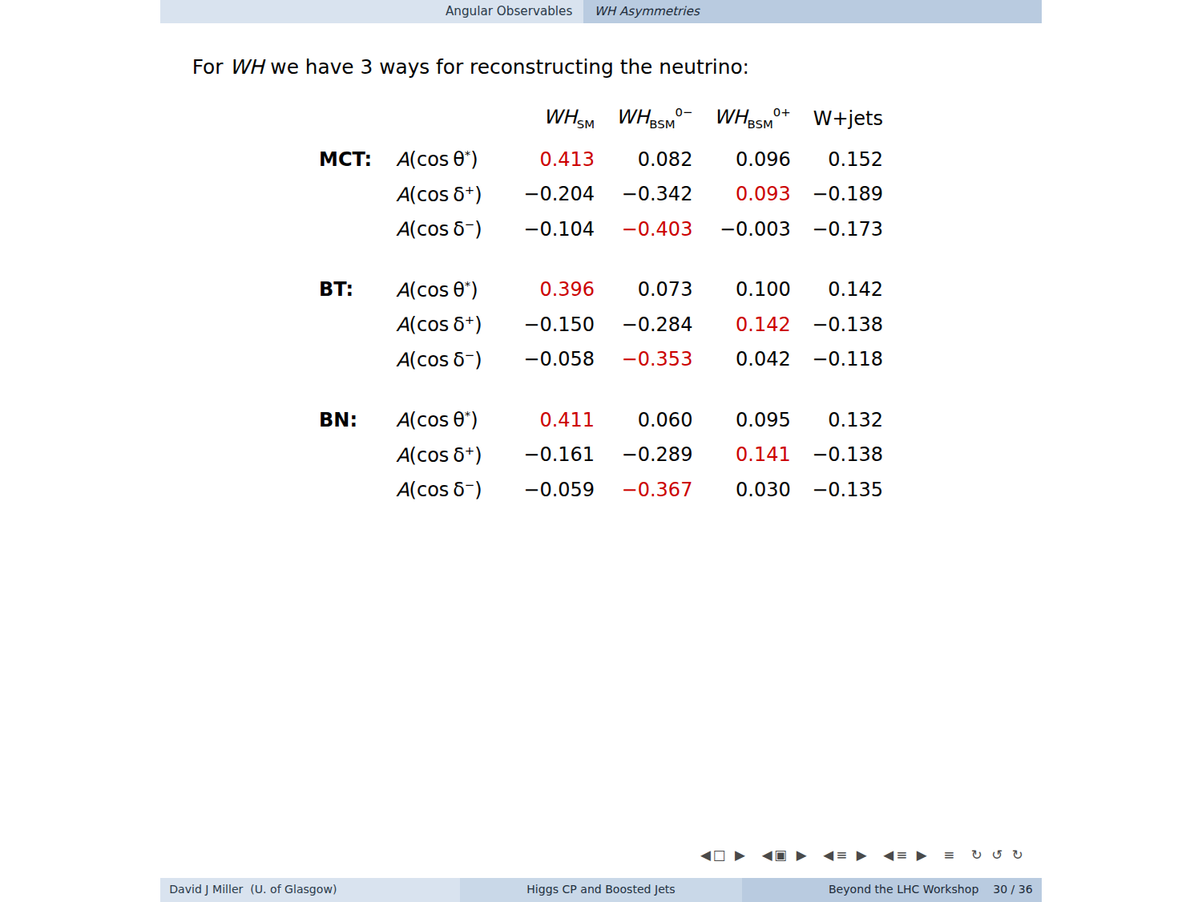Angular Observables
WH Asymmetries
For WH we have 3 ways for reconstructing the neutrino:
| | | WH SM | WH BSM 0− | WH BSM 0+ | W+jets |
| --- | --- | --- | --- | --- | --- |
| MCT: | A (cos θ * ) | 0.413 | 0.082 | 0.096 | 0.152 |
| | A (cos δ + ) | −0.204 | −0.342 | 0.093 | −0.189 |
| | A (cos δ − ) | −0.104 | −0.403 | −0.003 | −0.173 |
| BT: | A (cos θ * ) | 0.396 | 0.073 | 0.100 | 0.142 |
| | A (cos δ + ) | −0.150 | −0.284 | 0.142 | −0.138 |
| | A (cos δ − ) | −0.058 | −0.353 | 0.042 | −0.118 |
| BN: | A (cos θ * ) | 0.411 | 0.060 | 0.095 | 0.132 |
| | A (cos δ + ) | −0.161 | −0.289 | 0.141 | −0.138 |
| | A (cos δ − ) | −0.059 | −0.367 | 0.030 | −0.135 |
◀□ ▶ ◀▣ ▶ ◀≡ ▶ ◀≡ ▶ ≡ ↻ ↺ ↻
David J Miller (U. of Glasgow)
Higgs CP and Boosted Jets
Beyond the LHC Workshop 30 / 36